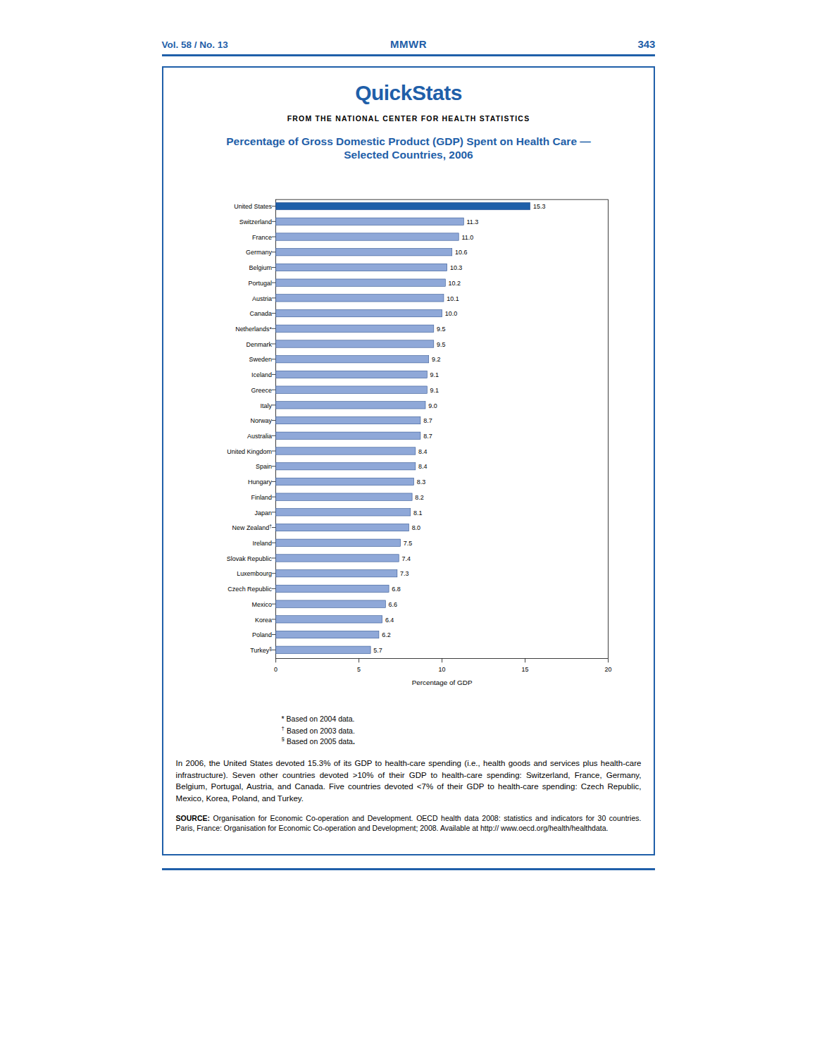Vol. 58 / No. 13
MMWR
343
QuickStats
FROM THE NATIONAL CENTER FOR HEALTH STATISTICS
Percentage of Gross Domestic Product (GDP) Spent on Health Care —
Selected Countries, 2006
0 5 10 15 20 Percentage of GDP United States 15.3 Switzerland 11.3 France 11.0 Germany 10.6 Belgium 10.3 Portugal 10.2 Austria 10.1 Canada 10.0 Netherlands* 9.5 Denmark 9.5 Sweden 9.2 Iceland 9.1 Greece 9.1 Italy 9.0 Norway 8.7 Australia 8.7 United Kingdom 8.4 Spain 8.4 Hungary 8.3 Finland 8.2 Japan 8.1 New Zealand† 8.0 Ireland 7.5 Slovak Republic 7.4 Luxembourg 7.3 Czech Republic 6.8 Mexico 6.6 Korea 6.4 Poland 6.2 Turkey§ 5.7
* Based on 2004 data.
† Based on 2003 data.
§ Based on 2005 data.
In 2006, the United States devoted 15.3% of its GDP to health-care spending (i.e., health goods and services plus health-care infrastructure). Seven other countries devoted >10% of their GDP to health-care spending: Switzerland, France, Germany, Belgium, Portugal, Austria, and Canada. Five countries devoted <7% of their GDP to health-care spending: Czech Republic, Mexico, Korea, Poland, and Turkey.
SOURCE: Organisation for Economic Co-operation and Development. OECD health data 2008: statistics and indicators for 30 countries. Paris, France: Organisation for Economic Co-operation and Development; 2008. Available at http:// www.oecd.org/health/healthdata.